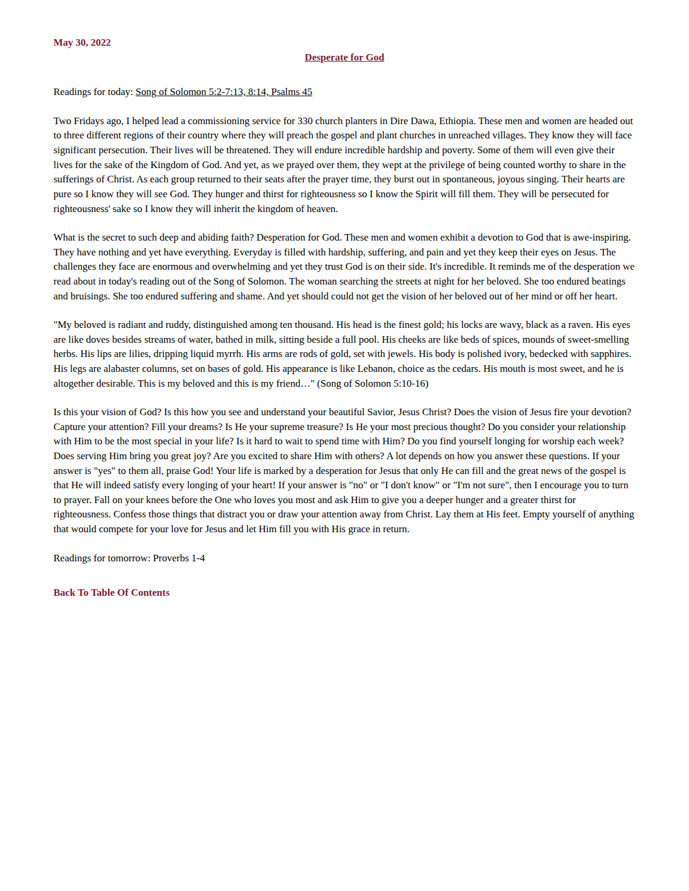May 30, 2022
Desperate for God
Readings for today: Song of Solomon 5:2-7:13, 8:14, Psalms 45
Two Fridays ago, I helped lead a commissioning service for 330 church planters in Dire Dawa, Ethiopia. These men and women are headed out to three different regions of their country where they will preach the gospel and plant churches in unreached villages. They know they will face significant persecution. Their lives will be threatened. They will endure incredible hardship and poverty. Some of them will even give their lives for the sake of the Kingdom of God. And yet, as we prayed over them, they wept at the privilege of being counted worthy to share in the sufferings of Christ. As each group returned to their seats after the prayer time, they burst out in spontaneous, joyous singing. Their hearts are pure so I know they will see God. They hunger and thirst for righteousness so I know the Spirit will fill them. They will be persecuted for righteousness' sake so I know they will inherit the kingdom of heaven.
What is the secret to such deep and abiding faith? Desperation for God. These men and women exhibit a devotion to God that is awe-inspiring. They have nothing and yet have everything. Everyday is filled with hardship, suffering, and pain and yet they keep their eyes on Jesus. The challenges they face are enormous and overwhelming and yet they trust God is on their side. It's incredible. It reminds me of the desperation we read about in today's reading out of the Song of Solomon. The woman searching the streets at night for her beloved. She too endured beatings and bruisings. She too endured suffering and shame. And yet should could not get the vision of her beloved out of her mind or off her heart.
"My beloved is radiant and ruddy, distinguished among ten thousand. His head is the finest gold; his locks are wavy, black as a raven. His eyes are like doves besides streams of water, bathed in milk, sitting beside a full pool. His cheeks are like beds of spices, mounds of sweet-smelling herbs. His lips are lilies, dripping liquid myrrh. His arms are rods of gold, set with jewels. His body is polished ivory, bedecked with sapphires. His legs are alabaster columns, set on bases of gold. His appearance is like Lebanon, choice as the cedars. His mouth is most sweet, and he is altogether desirable. This is my beloved and this is my friend…" (Song of Solomon 5:10-16)
Is this your vision of God? Is this how you see and understand your beautiful Savior, Jesus Christ? Does the vision of Jesus fire your devotion? Capture your attention? Fill your dreams? Is He your supreme treasure? Is He your most precious thought? Do you consider your relationship with Him to be the most special in your life? Is it hard to wait to spend time with Him? Do you find yourself longing for worship each week? Does serving Him bring you great joy? Are you excited to share Him with others? A lot depends on how you answer these questions. If your answer is "yes" to them all, praise God! Your life is marked by a desperation for Jesus that only He can fill and the great news of the gospel is that He will indeed satisfy every longing of your heart! If your answer is "no" or "I don't know" or "I'm not sure", then I encourage you to turn to prayer. Fall on your knees before the One who loves you most and ask Him to give you a deeper hunger and a greater thirst for righteousness. Confess those things that distract you or draw your attention away from Christ. Lay them at His feet. Empty yourself of anything that would compete for your love for Jesus and let Him fill you with His grace in return.
Readings for tomorrow: Proverbs 1-4
Back To Table Of Contents